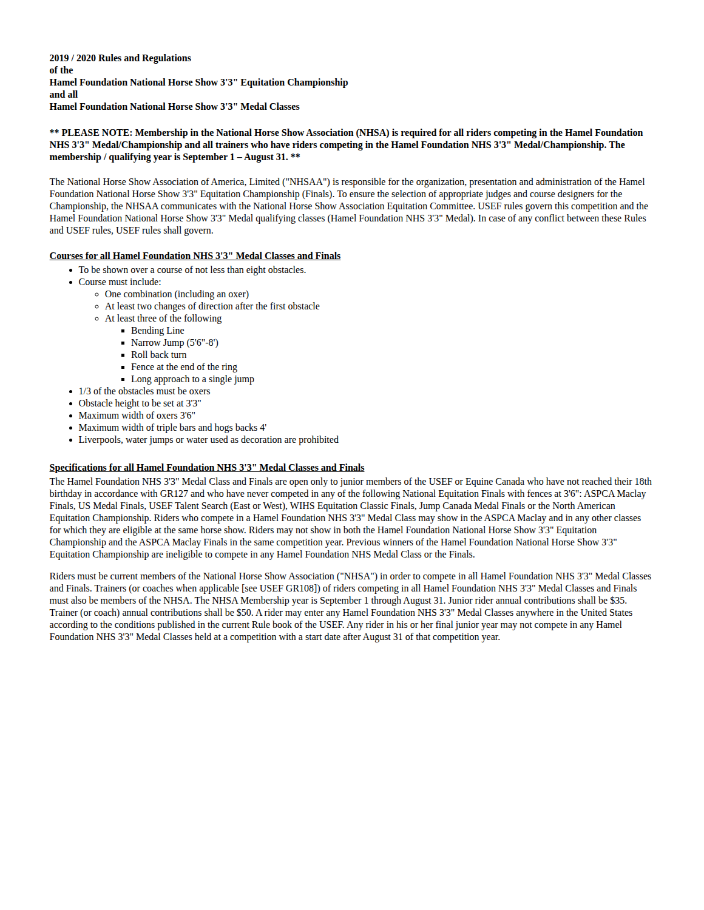2019 / 2020 Rules and Regulations
of the
Hamel Foundation National Horse Show 3'3" Equitation Championship
and all
Hamel Foundation National Horse Show 3'3" Medal Classes
** PLEASE NOTE: Membership in the National Horse Show Association (NHSA) is required for all riders competing in the Hamel Foundation NHS 3'3" Medal/Championship and all trainers who have riders competing in the Hamel Foundation NHS 3'3" Medal/Championship. The membership / qualifying year is September 1 – August 31. **
The National Horse Show Association of America, Limited ("NHSAA") is responsible for the organization, presentation and administration of the Hamel Foundation National Horse Show 3'3" Equitation Championship (Finals). To ensure the selection of appropriate judges and course designers for the Championship, the NHSAA communicates with the National Horse Show Association Equitation Committee. USEF rules govern this competition and the Hamel Foundation National Horse Show 3'3" Medal qualifying classes (Hamel Foundation NHS 3'3" Medal). In case of any conflict between these Rules and USEF rules, USEF rules shall govern.
Courses for all Hamel Foundation NHS 3'3" Medal Classes and Finals
To be shown over a course of not less than eight obstacles.
Course must include:
One combination (including an oxer)
At least two changes of direction after the first obstacle
At least three of the following
Bending Line
Narrow Jump (5'6"-8')
Roll back turn
Fence at the end of the ring
Long approach to a single jump
1/3 of the obstacles must be oxers
Obstacle height to be set at 3'3"
Maximum width of oxers 3'6"
Maximum width of triple bars and hogs backs 4'
Liverpools, water jumps or water used as decoration are prohibited
Specifications for all Hamel Foundation NHS 3'3" Medal Classes and Finals
The Hamel Foundation NHS 3'3" Medal Class and Finals are open only to junior members of the USEF or Equine Canada who have not reached their 18th birthday in accordance with GR127 and who have never competed in any of the following National Equitation Finals with fences at 3'6": ASPCA Maclay Finals, US Medal Finals, USEF Talent Search (East or West), WIHS Equitation Classic Finals, Jump Canada Medal Finals or the North American Equitation Championship. Riders who compete in a Hamel Foundation NHS 3'3" Medal Class may show in the ASPCA Maclay and in any other classes for which they are eligible at the same horse show. Riders may not show in both the Hamel Foundation National Horse Show 3'3" Equitation Championship and the ASPCA Maclay Finals in the same competition year. Previous winners of the Hamel Foundation National Horse Show 3'3" Equitation Championship are ineligible to compete in any Hamel Foundation NHS Medal Class or the Finals.
Riders must be current members of the National Horse Show Association ("NHSA") in order to compete in all Hamel Foundation NHS 3'3" Medal Classes and Finals. Trainers (or coaches when applicable [see USEF GR108]) of riders competing in all Hamel Foundation NHS 3'3" Medal Classes and Finals must also be members of the NHSA. The NHSA Membership year is September 1 through August 31. Junior rider annual contributions shall be $35. Trainer (or coach) annual contributions shall be $50. A rider may enter any Hamel Foundation NHS 3'3" Medal Classes anywhere in the United States according to the conditions published in the current Rule book of the USEF. Any rider in his or her final junior year may not compete in any Hamel Foundation NHS 3'3" Medal Classes held at a competition with a start date after August 31 of that competition year.